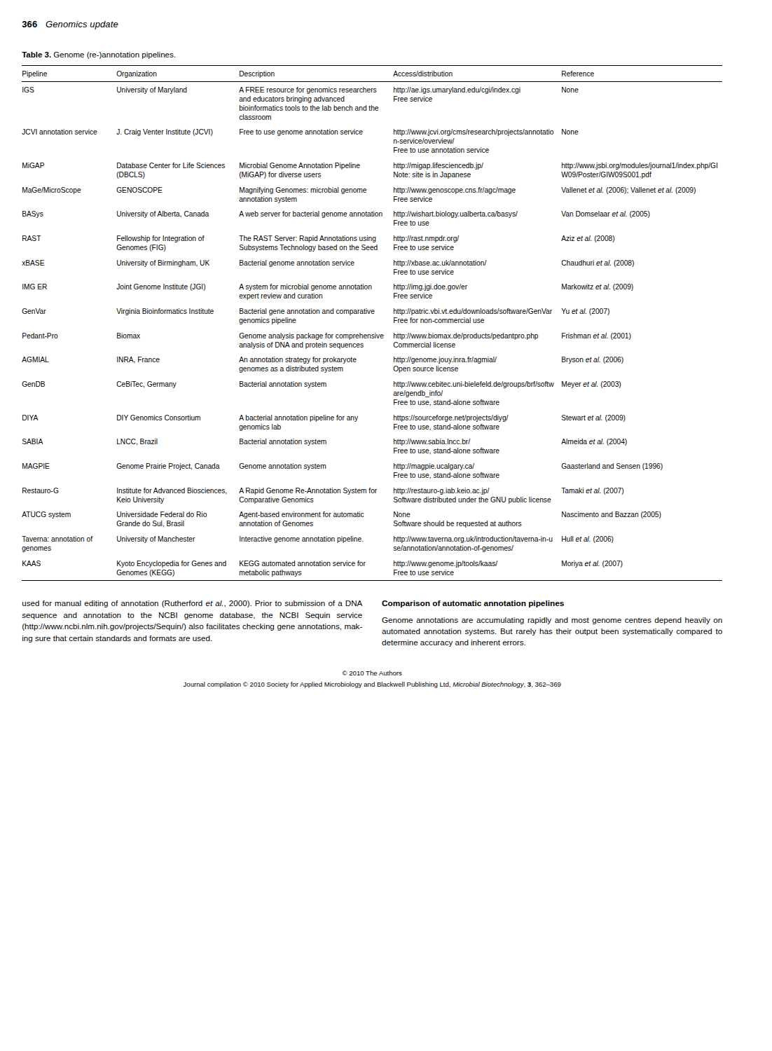366 Genomics update
Table 3. Genome (re-)annotation pipelines.
| Pipeline | Organization | Description | Access/distribution | Reference |
| --- | --- | --- | --- | --- |
| IGS | University of Maryland | A FREE resource for genomics researchers and educators bringing advanced bioinformatics tools to the lab bench and the classroom | http://ae.igs.umaryland.edu/cgi/index.cgi Free service | None |
| JCVI annotation service | J. Craig Venter Institute (JCVI) | Free to use genome annotation service | http://www.jcvi.org/cms/research/projects/annotation-service/overview/ Free to use annotation service | None |
| MiGAP | Database Center for Life Sciences (DBCLS) | Microbial Genome Annotation Pipeline (MiGAP) for diverse users | http://migap.lifesciencedb.jp/ Note: site is in Japanese | http://www.jsbi.org/modules/journal1/index.php/GIW09/Poster/GIW09S001.pdf |
| MaGe/MicroScope | GENOSCOPE | Magnifying Genomes: microbial genome annotation system | http://www.genoscope.cns.fr/agc/mage Free service | Vallenet et al. (2006); Vallenet et al. (2009) |
| BASys | University of Alberta, Canada | A web server for bacterial genome annotation | http://wishart.biology.ualberta.ca/basys/ Free to use | Van Domselaar et al. (2005) |
| RAST | Fellowship for Integration of Genomes (FIG) | The RAST Server: Rapid Annotations using Subsystems Technology based on the Seed | http://rast.nmpdr.org/ Free to use service | Aziz et al. (2008) |
| xBASE | University of Birmingham, UK | Bacterial genome annotation service | http://xbase.ac.uk/annotation/ Free to use service | Chaudhuri et al. (2008) |
| IMG ER | Joint Genome Institute (JGI) | A system for microbial genome annotation expert review and curation | http://img.jgi.doe.gov/er Free service | Markowitz et al. (2009) |
| GenVar | Virginia Bioinformatics Institute | Bacterial gene annotation and comparative genomics pipeline | http://patric.vbi.vt.edu/downloads/software/GenVar Free for non-commercial use | Yu et al. (2007) |
| Pedant-Pro | Biomax | Genome analysis package for comprehensive analysis of DNA and protein sequences | http://www.biomax.de/products/pedantpro.php Commercial license | Frishman et al. (2001) |
| AGMIAL | INRA, France | An annotation strategy for prokaryote genomes as a distributed system | http://genome.jouy.inra.fr/agmial/ Open source license | Bryson et al. (2006) |
| GenDB | CeBiTec, Germany | Bacterial annotation system | http://www.cebitec.uni-bielefeld.de/groups/brf/software/gendb_info/ Free to use, stand-alone software | Meyer et al. (2003) |
| DIYA | DIY Genomics Consortium | A bacterial annotation pipeline for any genomics lab | https://sourceforge.net/projects/diyg/ Free to use, stand-alone software | Stewart et al. (2009) |
| SABIA | LNCC, Brazil | Bacterial annotation system | http://www.sabia.lncc.br/ Free to use, stand-alone software | Almeida et al. (2004) |
| MAGPIE | Genome Prairie Project, Canada | Genome annotation system | http://magpie.ucalgary.ca/ Free to use, stand-alone software | Gaasterland and Sensen (1996) |
| Restauro-G | Institute for Advanced Biosciences, Keio University | A Rapid Genome Re-Annotation System for Comparative Genomics | http://restauro-g.iab.keio.ac.jp/ Software distributed under the GNU public license | Tamaki et al. (2007) |
| ATUCG system | Universidade Federal do Rio Grande do Sul, Brasil | Agent-based environment for automatic annotation of Genomes | None Software should be requested at authors | Nascimento and Bazzan (2005) |
| Taverna: annotation of genomes | University of Manchester | Interactive genome annotation pipeline. | http://www.taverna.org.uk/introduction/taverna-in-use/annotation/annotation-of-genomes/ | Hull et al. (2006) |
| KAAS | Kyoto Encyclopedia for Genes and Genomes (KEGG) | KEGG automated annotation service for metabolic pathways | http://www.genome.jp/tools/kaas/ Free to use service | Moriya et al. (2007) |
used for manual editing of annotation (Rutherford et al., 2000). Prior to submission of a DNA sequence and annotation to the NCBI genome database, the NCBI Sequin service (http://www.ncbi.nlm.nih.gov/projects/Sequin/) also facilitates checking gene annotations, making sure that certain standards and formats are used.
Comparison of automatic annotation pipelines
Genome annotations are accumulating rapidly and most genome centres depend heavily on automated annotation systems. But rarely has their output been systematically compared to determine accuracy and inherent errors.
© 2010 The Authors
Journal compilation © 2010 Society for Applied Microbiology and Blackwell Publishing Ltd, Microbial Biotechnology, 3, 362–369